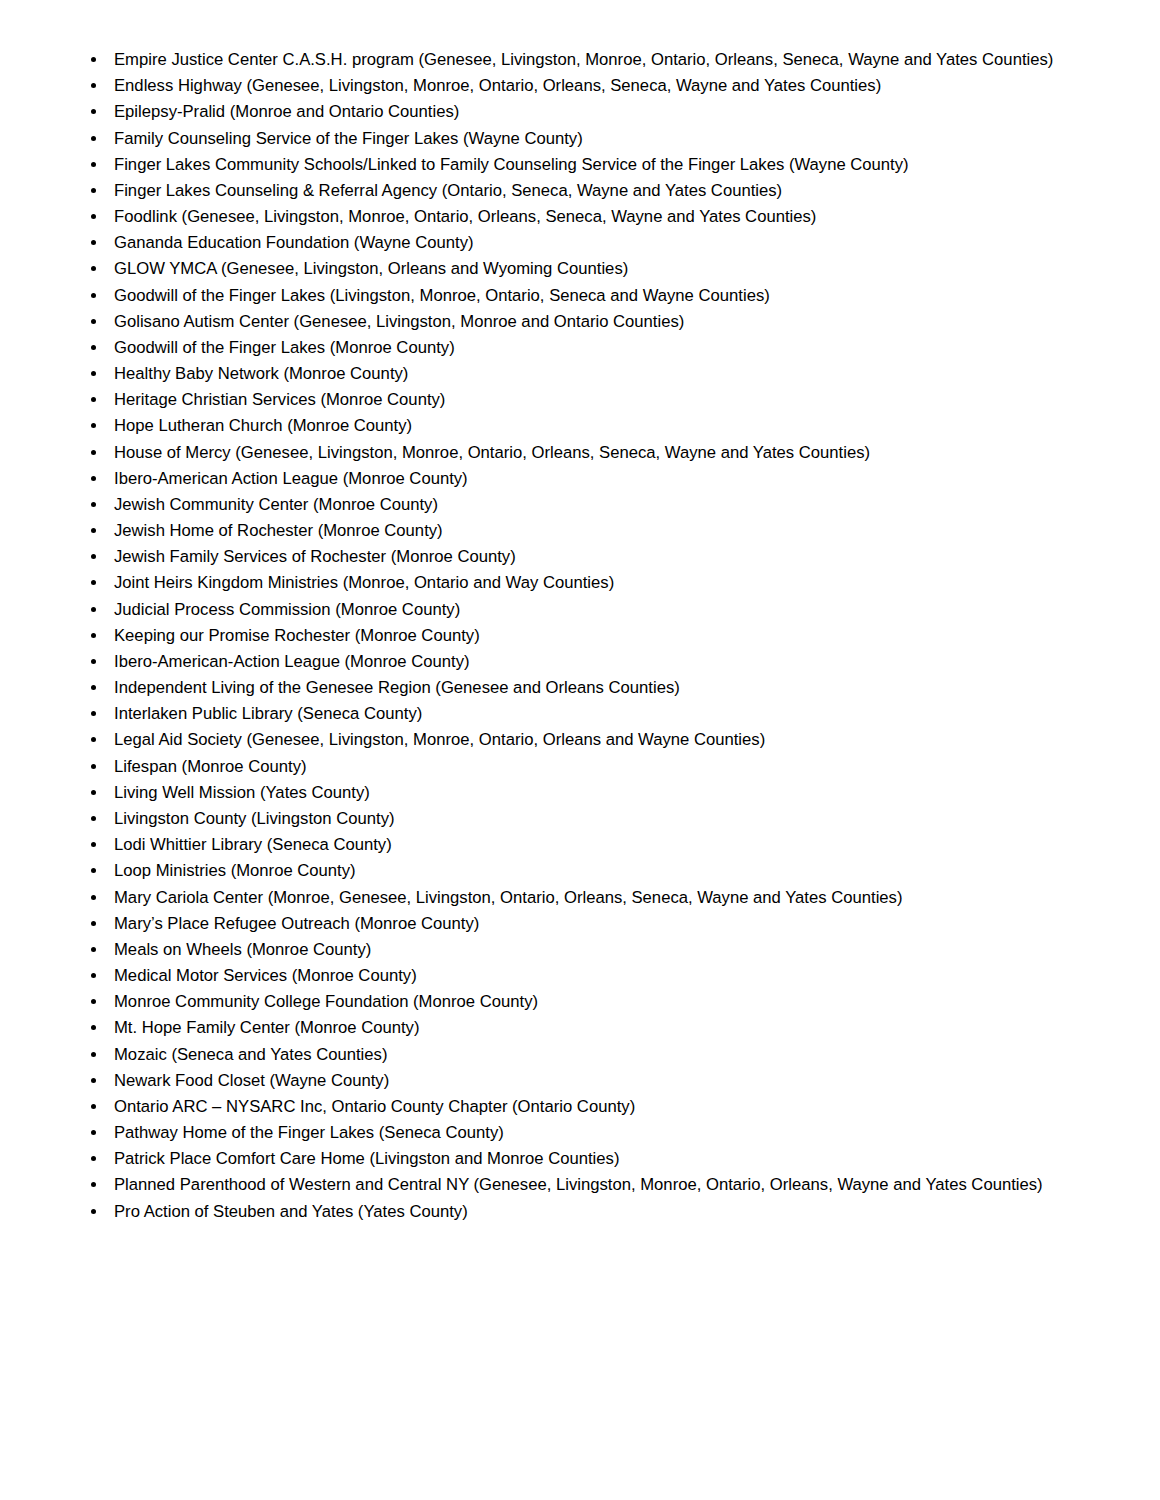Empire Justice Center C.A.S.H. program (Genesee, Livingston, Monroe, Ontario, Orleans, Seneca, Wayne and Yates Counties)
Endless Highway (Genesee, Livingston, Monroe, Ontario, Orleans, Seneca, Wayne and Yates Counties)
Epilepsy-Pralid (Monroe and Ontario Counties)
Family Counseling Service of the Finger Lakes (Wayne County)
Finger Lakes Community Schools/Linked to Family Counseling Service of the Finger Lakes (Wayne County)
Finger Lakes Counseling & Referral Agency (Ontario, Seneca, Wayne and Yates Counties)
Foodlink (Genesee, Livingston, Monroe, Ontario, Orleans, Seneca, Wayne and Yates Counties)
Gananda Education Foundation (Wayne County)
GLOW YMCA (Genesee, Livingston, Orleans and Wyoming Counties)
Goodwill of the Finger Lakes (Livingston, Monroe, Ontario, Seneca and Wayne Counties)
Golisano Autism Center (Genesee, Livingston, Monroe and Ontario Counties)
Goodwill of the Finger Lakes (Monroe County)
Healthy Baby Network (Monroe County)
Heritage Christian Services (Monroe County)
Hope Lutheran Church (Monroe County)
House of Mercy (Genesee, Livingston, Monroe, Ontario, Orleans, Seneca, Wayne and Yates Counties)
Ibero-American Action League (Monroe County)
Jewish Community Center (Monroe County)
Jewish Home of Rochester (Monroe County)
Jewish Family Services of Rochester (Monroe County)
Joint Heirs Kingdom Ministries (Monroe, Ontario and Way Counties)
Judicial Process Commission (Monroe County)
Keeping our Promise Rochester (Monroe County)
Ibero-American-Action League (Monroe County)
Independent Living of the Genesee Region (Genesee and Orleans Counties)
Interlaken Public Library (Seneca County)
Legal Aid Society (Genesee, Livingston, Monroe, Ontario, Orleans and Wayne Counties)
Lifespan (Monroe County)
Living Well Mission (Yates County)
Livingston County (Livingston County)
Lodi Whittier Library (Seneca County)
Loop Ministries (Monroe County)
Mary Cariola Center (Monroe, Genesee, Livingston, Ontario, Orleans, Seneca, Wayne and Yates Counties)
Mary’s Place Refugee Outreach (Monroe County)
Meals on Wheels (Monroe County)
Medical Motor Services (Monroe County)
Monroe Community College Foundation (Monroe County)
Mt. Hope Family Center (Monroe County)
Mozaic (Seneca and Yates Counties)
Newark Food Closet (Wayne County)
Ontario ARC – NYSARC Inc, Ontario County Chapter (Ontario County)
Pathway Home of the Finger Lakes (Seneca County)
Patrick Place Comfort Care Home (Livingston and Monroe Counties)
Planned Parenthood of Western and Central NY (Genesee, Livingston, Monroe, Ontario, Orleans, Wayne and Yates Counties)
Pro Action of Steuben and Yates (Yates County)